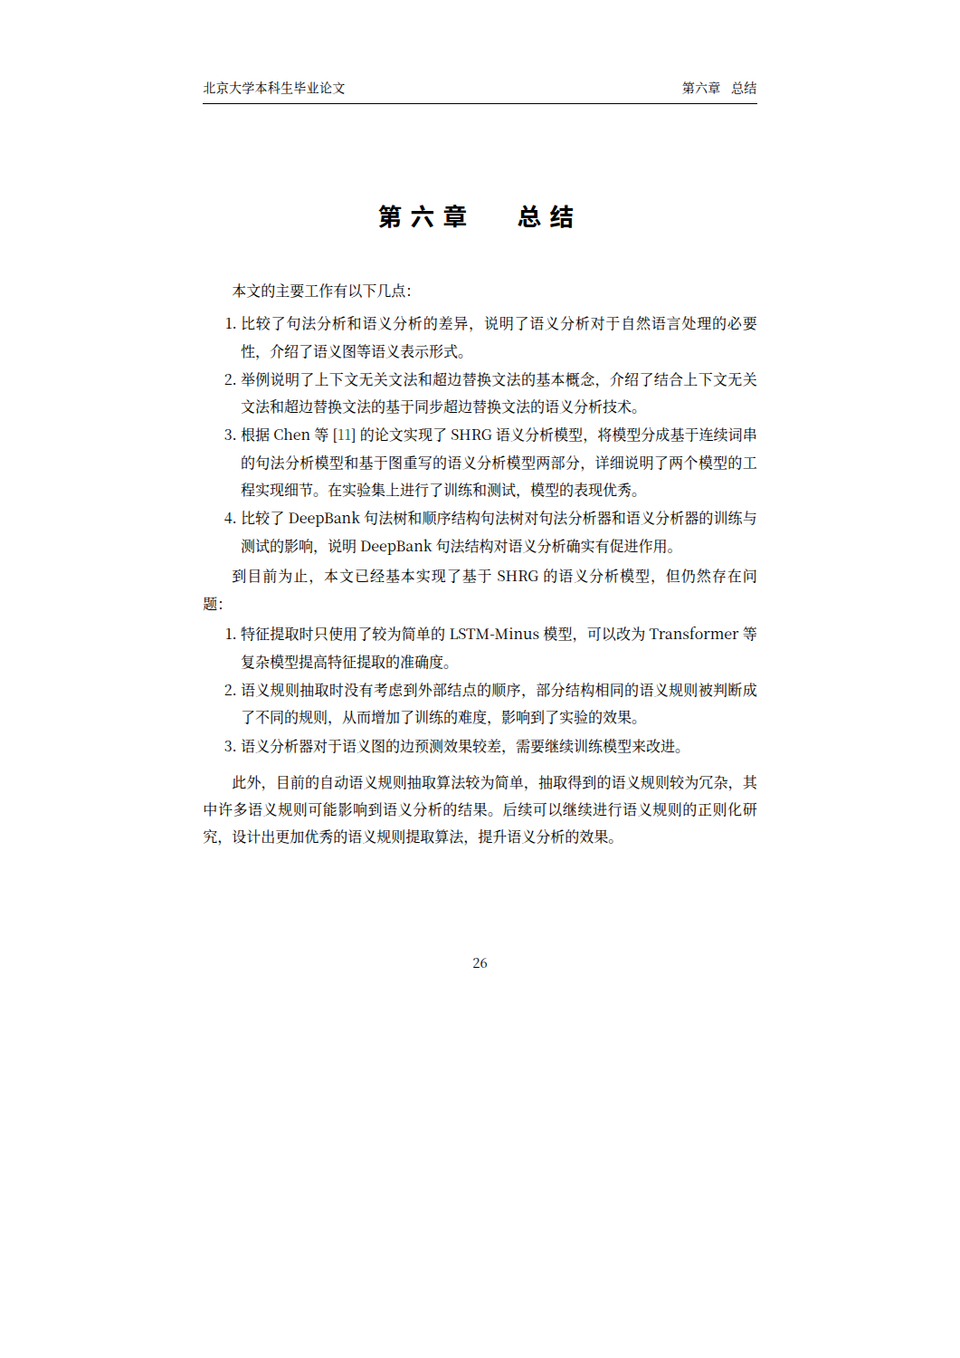北京大学本科生毕业论文
第六章 总结
第六章 总结
本文的主要工作有以下几点：
比较了句法分析和语义分析的差异，说明了语义分析对于自然语言处理的必要性，介绍了语义图等语义表示形式。
举例说明了上下文无关文法和超边替换文法的基本概念，介绍了结合上下文无关文法和超边替换文法的基于同步超边替换文法的语义分析技术。
根据 Chen 等 [11] 的论文实现了 SHRG 语义分析模型，将模型分成基于连续词串的句法分析模型和基于图重写的语义分析模型两部分，详细说明了两个模型的工程实现细节。在实验集上进行了训练和测试，模型的表现优秀。
比较了 DeepBank 句法树和顺序结构句法树对句法分析器和语义分析器的训练与测试的影响，说明 DeepBank 句法结构对语义分析确实有促进作用。
到目前为止，本文已经基本实现了基于 SHRG 的语义分析模型，但仍然存在问题：
特征提取时只使用了较为简单的 LSTM-Minus 模型，可以改为 Transformer 等复杂模型提高特征提取的准确度。
语义规则抽取时没有考虑到外部结点的顺序，部分结构相同的语义规则被判断成了不同的规则，从而增加了训练的难度，影响到了实验的效果。
语义分析器对于语义图的边预测效果较差，需要继续训练模型来改进。
此外，目前的自动语义规则抽取算法较为简单，抽取得到的语义规则较为冗杂，其中许多语义规则可能影响到语义分析的结果。后续可以继续进行语义规则的正则化研究，设计出更加优秀的语义规则提取算法，提升语义分析的效果。
26